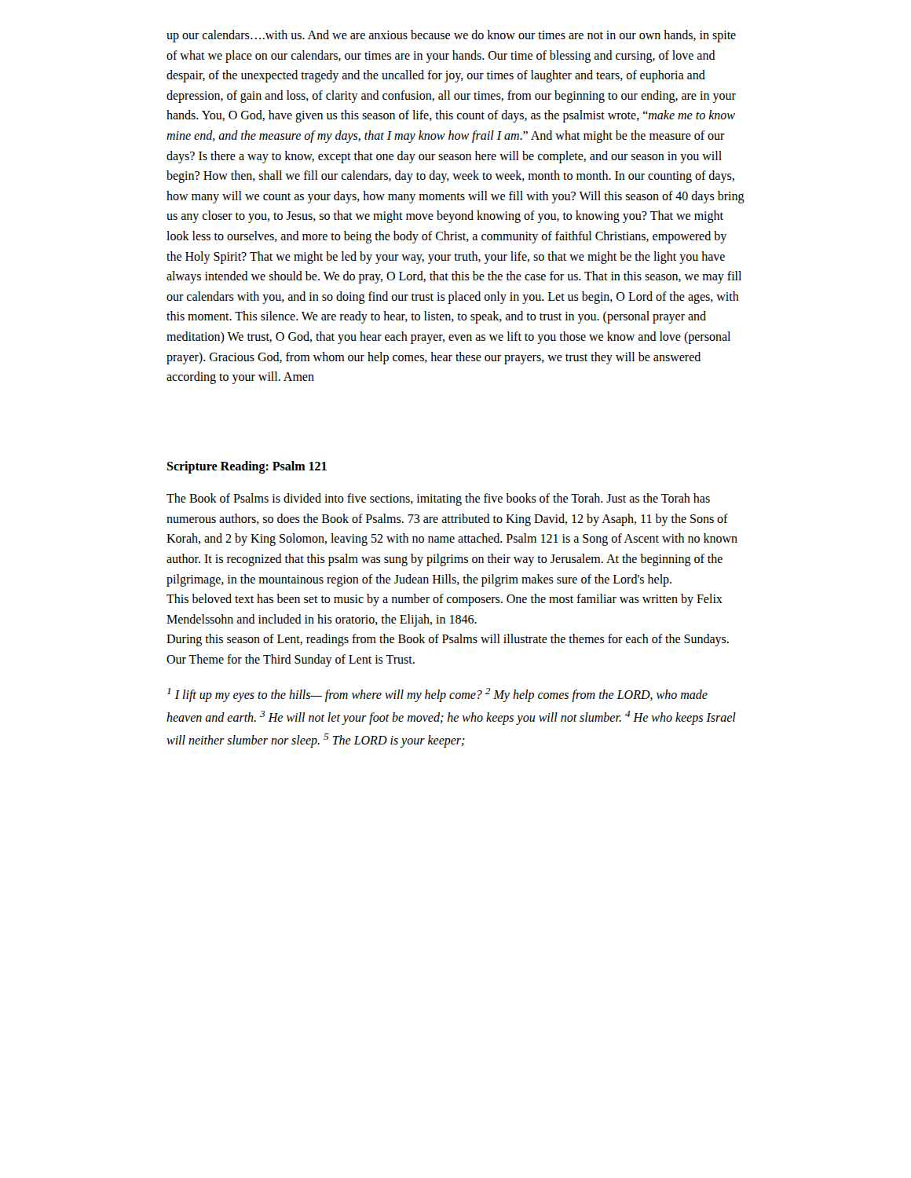up our calendars….with us. And we are anxious because we do know our times are not in our own hands, in spite of what we place on our calendars, our times are in your hands. Our time of blessing and cursing, of love and despair, of the unexpected tragedy and the uncalled for joy, our times of laughter and tears, of euphoria and depression, of gain and loss, of clarity and confusion, all our times, from our beginning to our ending, are in your hands. You, O God, have given us this season of life, this count of days, as the psalmist wrote, “make me to know mine end, and the measure of my days, that I may know how frail I am.” And what might be the measure of our days? Is there a way to know, except that one day our season here will be complete, and our season in you will begin? How then, shall we fill our calendars, day to day, week to week, month to month. In our counting of days, how many will we count as your days, how many moments will we fill with you? Will this season of 40 days bring us any closer to you, to Jesus, so that we might move beyond knowing of you, to knowing you? That we might look less to ourselves, and more to being the body of Christ, a community of faithful Christians, empowered by the Holy Spirit? That we might be led by your way, your truth, your life, so that we might be the light you have always intended we should be. We do pray, O Lord, that this be the the case for us. That in this season, we may fill our calendars with you, and in so doing find our trust is placed only in you. Let us begin, O Lord of the ages, with this moment. This silence. We are ready to hear, to listen, to speak, and to trust in you. (personal prayer and meditation) We trust, O God, that you hear each prayer, even as we lift to you those we know and love (personal prayer). Gracious God, from whom our help comes, hear these our prayers, we trust they will be answered according to your will. Amen
Scripture Reading: Psalm 121
The Book of Psalms is divided into five sections, imitating the five books of the Torah. Just as the Torah has numerous authors, so does the Book of Psalms. 73 are attributed to King David, 12 by Asaph, 11 by the Sons of Korah, and 2 by King Solomon, leaving 52 with no name attached. Psalm 121 is a Song of Ascent with no known author. It is recognized that this psalm was sung by pilgrims on their way to Jerusalem. At the beginning of the pilgrimage, in the mountainous region of the Judean Hills, the pilgrim makes sure of the Lord's help.
This beloved text has been set to music by a number of composers. One the most familiar was written by Felix Mendelssohn and included in his oratorio, the Elijah, in 1846.
During this season of Lent, readings from the Book of Psalms will illustrate the themes for each of the Sundays. Our Theme for the Third Sunday of Lent is Trust.
1 I lift up my eyes to the hills— from where will my help come? 2 My help comes from the LORD, who made heaven and earth. 3 He will not let your foot be moved; he who keeps you will not slumber. 4 He who keeps Israel will neither slumber nor sleep. 5 The LORD is your keeper;